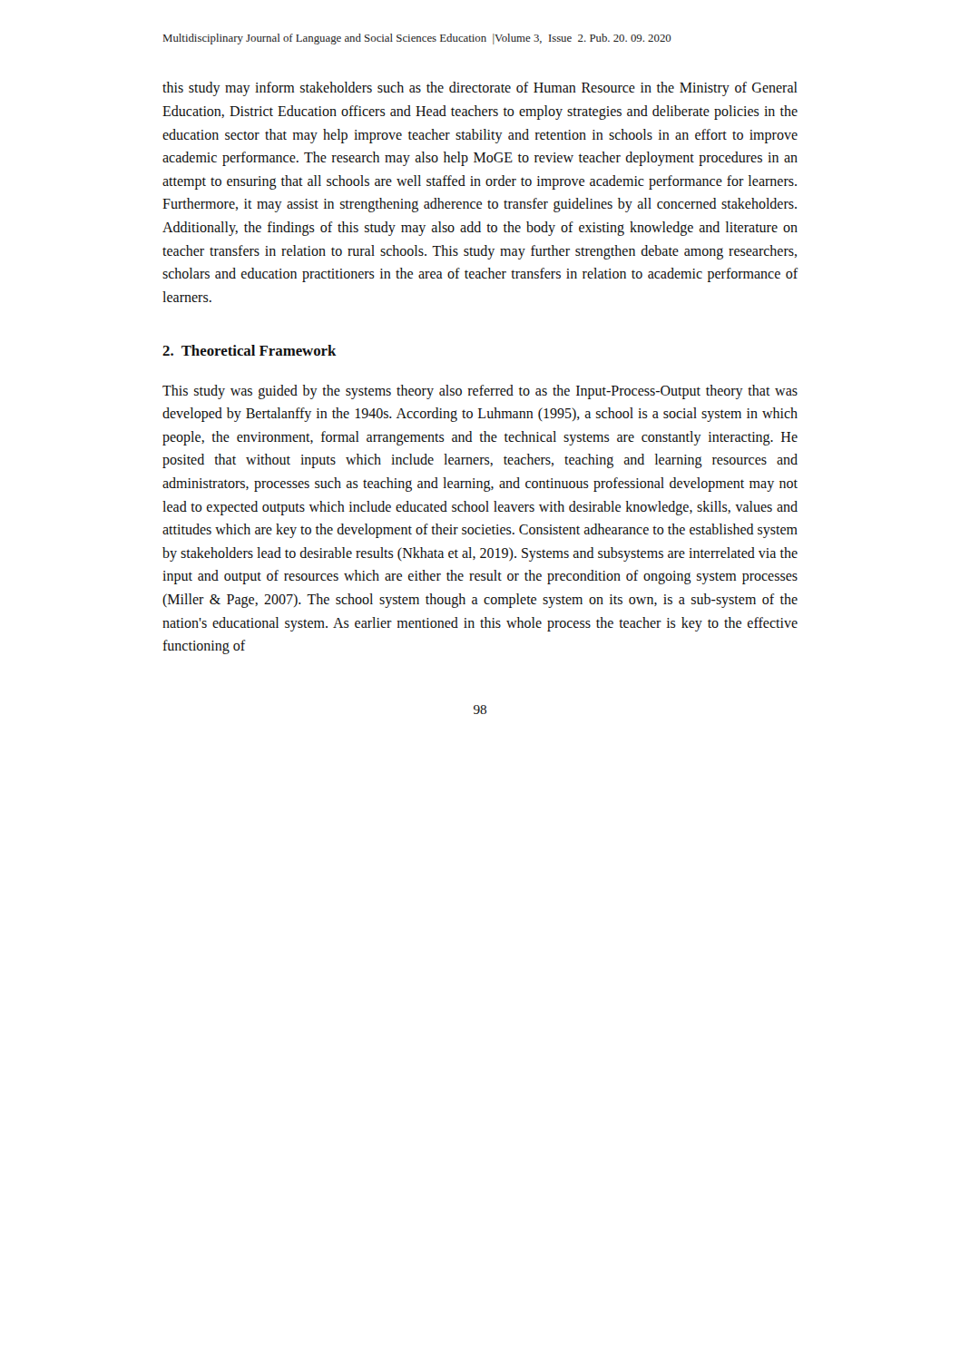Multidisciplinary Journal of Language and Social Sciences Education |Volume 3, Issue 2. Pub. 20. 09. 2020
this study may inform stakeholders such as the directorate of Human Resource in the Ministry of General Education, District Education officers and Head teachers to employ strategies and deliberate policies in the education sector that may help improve teacher stability and retention in schools in an effort to improve academic performance. The research may also help MoGE to review teacher deployment procedures in an attempt to ensuring that all schools are well staffed in order to improve academic performance for learners. Furthermore, it may assist in strengthening adherence to transfer guidelines by all concerned stakeholders. Additionally, the findings of this study may also add to the body of existing knowledge and literature on teacher transfers in relation to rural schools. This study may further strengthen debate among researchers, scholars and education practitioners in the area of teacher transfers in relation to academic performance of learners.
2. Theoretical Framework
This study was guided by the systems theory also referred to as the Input-Process-Output theory that was developed by Bertalanffy in the 1940s. According to Luhmann (1995), a school is a social system in which people, the environment, formal arrangements and the technical systems are constantly interacting. He posited that without inputs which include learners, teachers, teaching and learning resources and administrators, processes such as teaching and learning, and continuous professional development may not lead to expected outputs which include educated school leavers with desirable knowledge, skills, values and attitudes which are key to the development of their societies. Consistent adhearance to the established system by stakeholders lead to desirable results (Nkhata et al, 2019). Systems and subsystems are interrelated via the input and output of resources which are either the result or the precondition of ongoing system processes (Miller & Page, 2007). The school system though a complete system on its own, is a sub-system of the nation's educational system. As earlier mentioned in this whole process the teacher is key to the effective functioning of
98